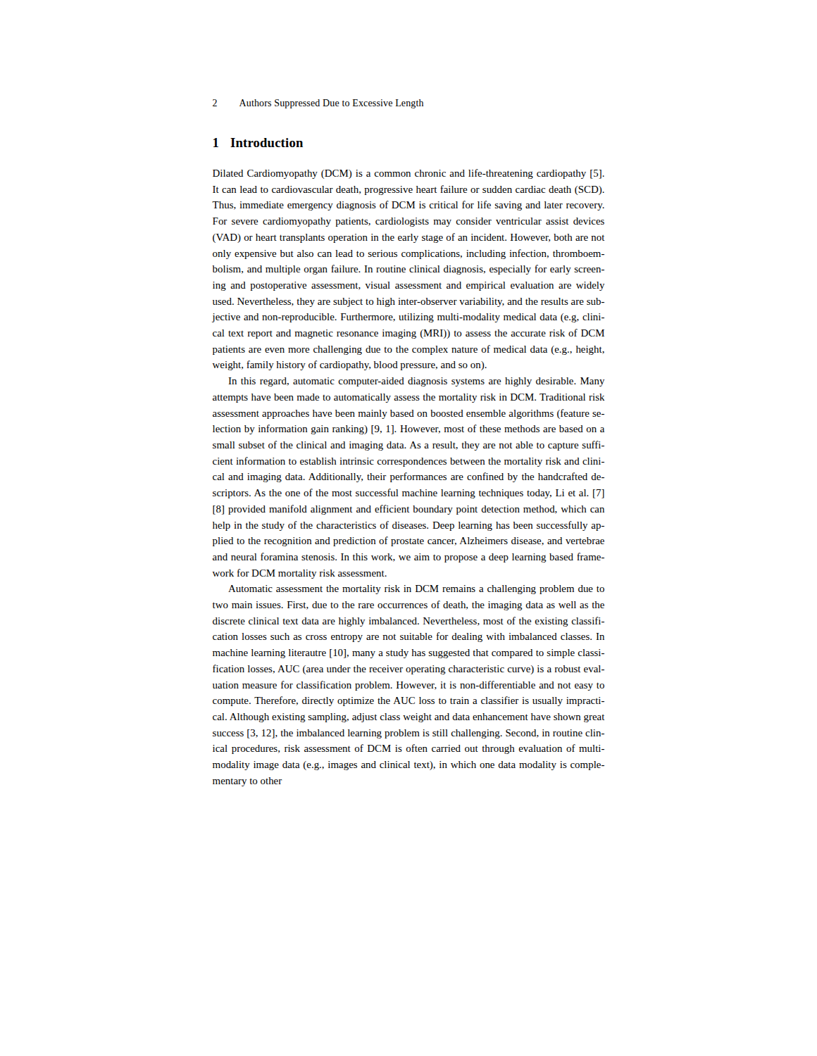2 Authors Suppressed Due to Excessive Length
1 Introduction
Dilated Cardiomyopathy (DCM) is a common chronic and life-threatening cardiopathy [5]. It can lead to cardiovascular death, progressive heart failure or sudden cardiac death (SCD). Thus, immediate emergency diagnosis of DCM is critical for life saving and later recovery. For severe cardiomyopathy patients, cardiologists may consider ventricular assist devices (VAD) or heart transplants operation in the early stage of an incident. However, both are not only expensive but also can lead to serious complications, including infection, thromboembolism, and multiple organ failure. In routine clinical diagnosis, especially for early screening and postoperative assessment, visual assessment and empirical evaluation are widely used. Nevertheless, they are subject to high inter-observer variability, and the results are subjective and non-reproducible. Furthermore, utilizing multi-modality medical data (e.g, clinical text report and magnetic resonance imaging (MRI)) to assess the accurate risk of DCM patients are even more challenging due to the complex nature of medical data (e.g., height, weight, family history of cardiopathy, blood pressure, and so on).
In this regard, automatic computer-aided diagnosis systems are highly desirable. Many attempts have been made to automatically assess the mortality risk in DCM. Traditional risk assessment approaches have been mainly based on boosted ensemble algorithms (feature selection by information gain ranking) [9, 1]. However, most of these methods are based on a small subset of the clinical and imaging data. As a result, they are not able to capture sufficient information to establish intrinsic correspondences between the mortality risk and clinical and imaging data. Additionally, their performances are confined by the handcrafted descriptors. As the one of the most successful machine learning techniques today, Li et al. [7] [8] provided manifold alignment and efficient boundary point detection method, which can help in the study of the characteristics of diseases. Deep learning has been successfully applied to the recognition and prediction of prostate cancer, Alzheimers disease, and vertebrae and neural foramina stenosis. In this work, we aim to propose a deep learning based framework for DCM mortality risk assessment.
Automatic assessment the mortality risk in DCM remains a challenging problem due to two main issues. First, due to the rare occurrences of death, the imaging data as well as the discrete clinical text data are highly imbalanced. Nevertheless, most of the existing classification losses such as cross entropy are not suitable for dealing with imbalanced classes. In machine learning literautre [10], many a study has suggested that compared to simple classification losses, AUC (area under the receiver operating characteristic curve) is a robust evaluation measure for classification problem. However, it is non-differentiable and not easy to compute. Therefore, directly optimize the AUC loss to train a classifier is usually impractical. Although existing sampling, adjust class weight and data enhancement have shown great success [3, 12], the imbalanced learning problem is still challenging. Second, in routine clinical procedures, risk assessment of DCM is often carried out through evaluation of multi-modality image data (e.g., images and clinical text), in which one data modality is complementary to other